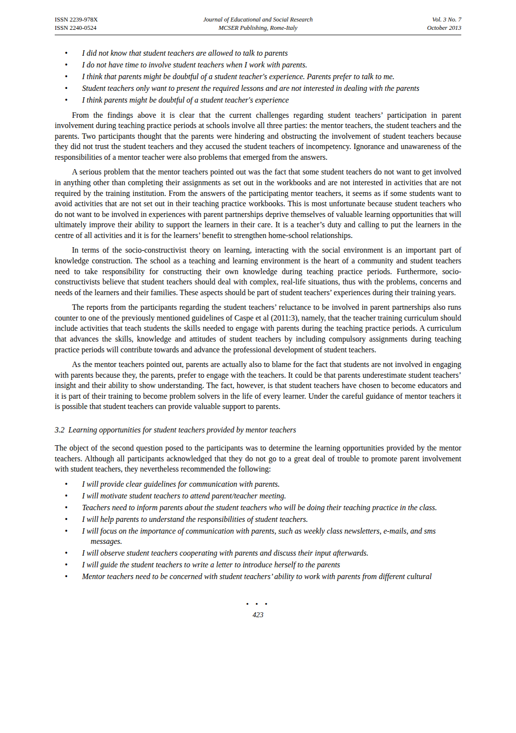ISSN 2239-978X ISSN 2240-0524
Journal of Educational and Social Research MCSER Publishing, Rome-Italy
Vol. 3 No. 7 October 2013
I did not know that student teachers are allowed to talk to parents
I do not have time to involve student teachers when I work with parents.
I think that parents might be doubtful of a student teacher's experience. Parents prefer to talk to me.
Student teachers only want to present the required lessons and are not interested in dealing with the parents
I think parents might be doubtful of a student teacher's experience
From the findings above it is clear that the current challenges regarding student teachers’ participation in parent involvement during teaching practice periods at schools involve all three parties: the mentor teachers, the student teachers and the parents. Two participants thought that the parents were hindering and obstructing the involvement of student teachers because they did not trust the student teachers and they accused the student teachers of incompetency. Ignorance and unawareness of the responsibilities of a mentor teacher were also problems that emerged from the answers.
A serious problem that the mentor teachers pointed out was the fact that some student teachers do not want to get involved in anything other than completing their assignments as set out in the workbooks and are not interested in activities that are not required by the training institution. From the answers of the participating mentor teachers, it seems as if some students want to avoid activities that are not set out in their teaching practice workbooks. This is most unfortunate because student teachers who do not want to be involved in experiences with parent partnerships deprive themselves of valuable learning opportunities that will ultimately improve their ability to support the learners in their care. It is a teacher’s duty and calling to put the learners in the centre of all activities and it is for the learners’ benefit to strengthen home-school relationships.
In terms of the socio-constructivist theory on learning, interacting with the social environment is an important part of knowledge construction. The school as a teaching and learning environment is the heart of a community and student teachers need to take responsibility for constructing their own knowledge during teaching practice periods. Furthermore, socio-constructivists believe that student teachers should deal with complex, real-life situations, thus with the problems, concerns and needs of the learners and their families. These aspects should be part of student teachers’ experiences during their training years.
The reports from the participants regarding the student teachers’ reluctance to be involved in parent partnerships also runs counter to one of the previously mentioned guidelines of Caspe et al (2011:3), namely, that the teacher training curriculum should include activities that teach students the skills needed to engage with parents during the teaching practice periods. A curriculum that advances the skills, knowledge and attitudes of student teachers by including compulsory assignments during teaching practice periods will contribute towards and advance the professional development of student teachers.
As the mentor teachers pointed out, parents are actually also to blame for the fact that students are not involved in engaging with parents because they, the parents, prefer to engage with the teachers. It could be that parents underestimate student teachers’ insight and their ability to show understanding. The fact, however, is that student teachers have chosen to become educators and it is part of their training to become problem solvers in the life of every learner. Under the careful guidance of mentor teachers it is possible that student teachers can provide valuable support to parents.
3.2 Learning opportunities for student teachers provided by mentor teachers
The object of the second question posed to the participants was to determine the learning opportunities provided by the mentor teachers. Although all participants acknowledged that they do not go to a great deal of trouble to promote parent involvement with student teachers, they nevertheless recommended the following:
I will provide clear guidelines for communication with parents.
I will motivate student teachers to attend parent/teacher meeting.
Teachers need to inform parents about the student teachers who will be doing their teaching practice in the class.
I will help parents to understand the responsibilities of student teachers.
I will focus on the importance of communication with parents, such as weekly class newsletters, e-mails, and sms messages.
I will observe student teachers cooperating with parents and discuss their input afterwards.
I will guide the student teachers to write a letter to introduce herself to the parents
Mentor teachers need to be concerned with student teachers’ ability to work with parents from different cultural
• • • 423